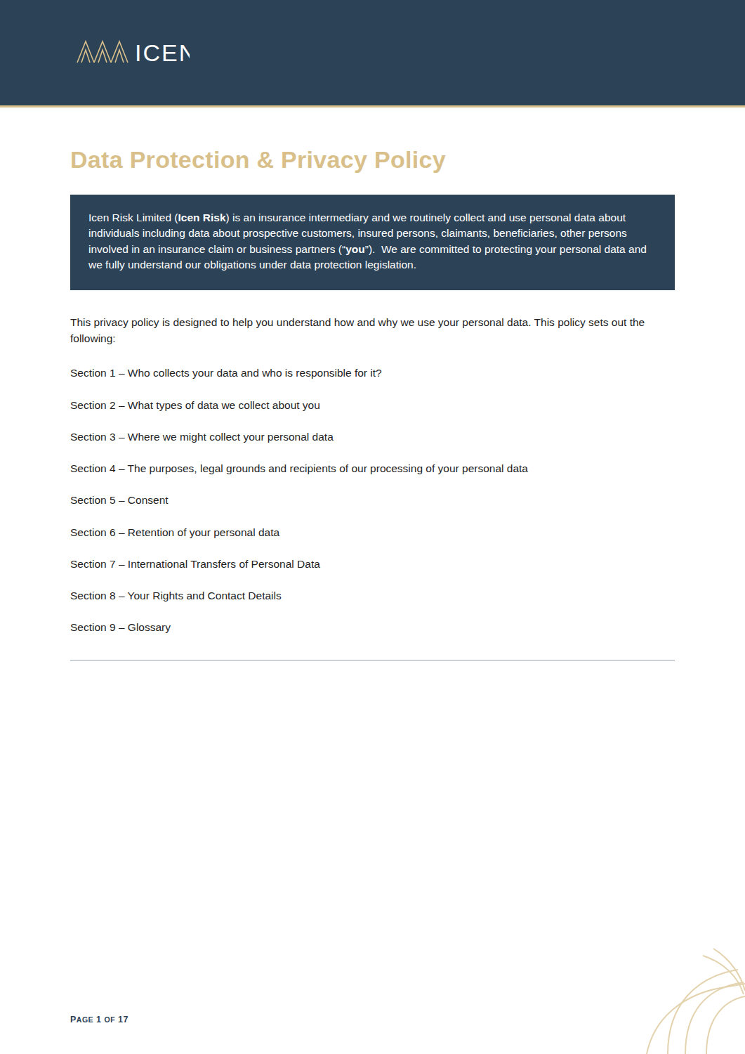ICEN
Data Protection & Privacy Policy
Icen Risk Limited (Icen Risk) is an insurance intermediary and we routinely collect and use personal data about individuals including data about prospective customers, insured persons, claimants, beneficiaries, other persons involved in an insurance claim or business partners (“you”). We are committed to protecting your personal data and we fully understand our obligations under data protection legislation.
This privacy policy is designed to help you understand how and why we use your personal data. This policy sets out the following:
Section 1 – Who collects your data and who is responsible for it?
Section 2 – What types of data we collect about you
Section 3 – Where we might collect your personal data
Section 4 – The purposes, legal grounds and recipients of our processing of your personal data
Section 5 – Consent
Section 6 – Retention of your personal data
Section 7 – International Transfers of Personal Data
Section 8 – Your Rights and Contact Details
Section 9 – Glossary
PAGE 1 OF 17